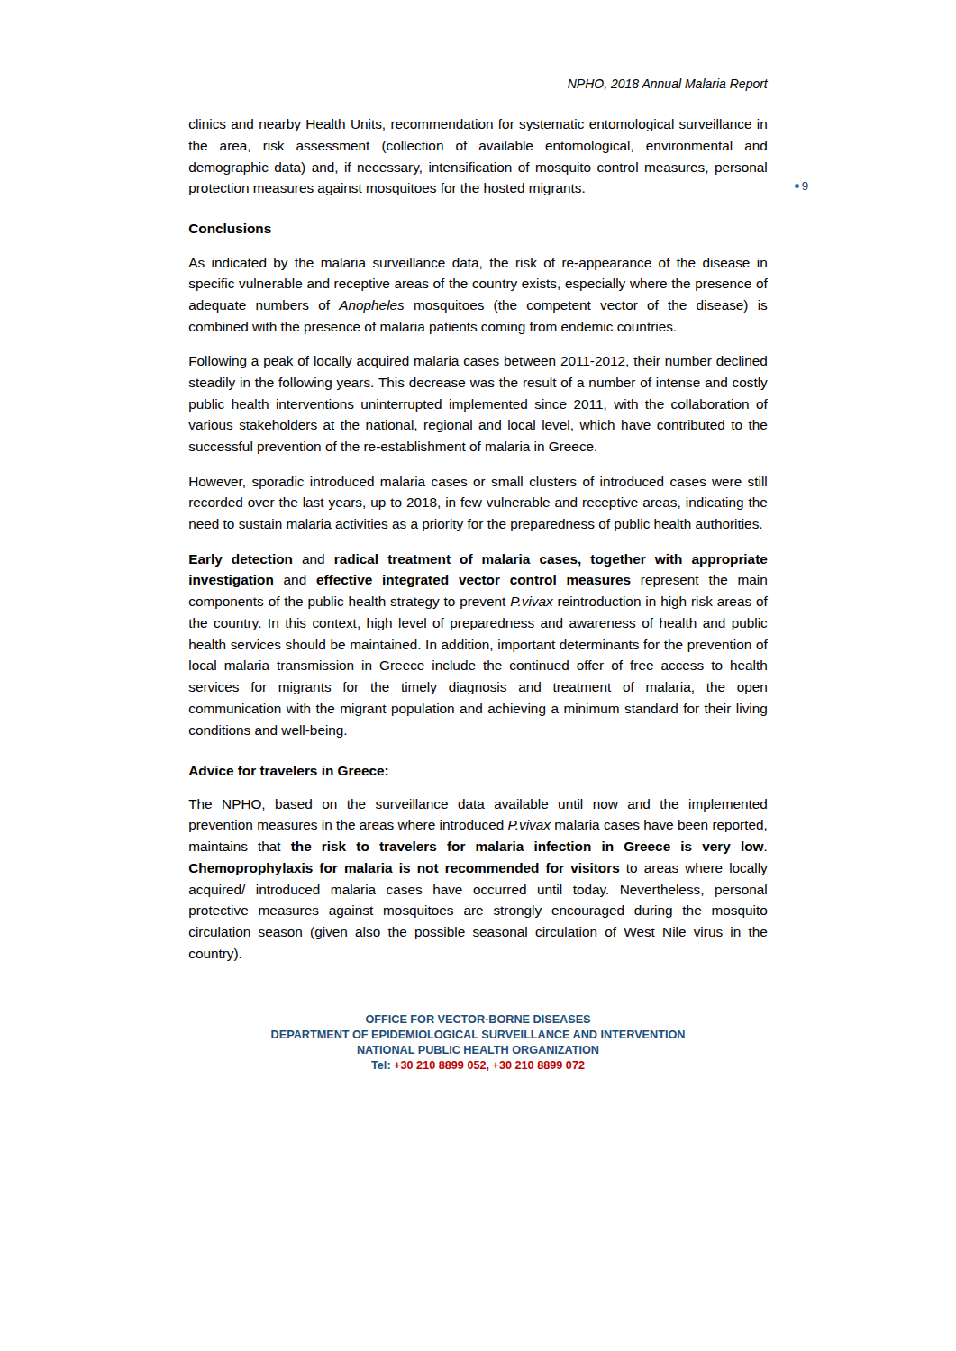NPHO, 2018 Annual Malaria Report
9
clinics and nearby Health Units, recommendation for systematic entomological surveillance in the area, risk assessment (collection of available entomological, environmental and demographic data) and, if necessary, intensification of mosquito control measures, personal protection measures against mosquitoes for the hosted migrants.
Conclusions
As indicated by the malaria surveillance data, the risk of re-appearance of the disease in specific vulnerable and receptive areas of the country exists, especially where the presence of adequate numbers of Anopheles mosquitoes (the competent vector of the disease) is combined with the presence of malaria patients coming from endemic countries.
Following a peak of locally acquired malaria cases between 2011-2012, their number declined steadily in the following years. This decrease was the result of a number of intense and costly public health interventions uninterrupted implemented since 2011, with the collaboration of various stakeholders at the national, regional and local level, which have contributed to the successful prevention of the re-establishment of malaria in Greece.
However, sporadic introduced malaria cases or small clusters of introduced cases were still recorded over the last years, up to 2018, in few vulnerable and receptive areas, indicating the need to sustain malaria activities as a priority for the preparedness of public health authorities.
Early detection and radical treatment of malaria cases, together with appropriate investigation and effective integrated vector control measures represent the main components of the public health strategy to prevent P.vivax reintroduction in high risk areas of the country. In this context, high level of preparedness and awareness of health and public health services should be maintained. In addition, important determinants for the prevention of local malaria transmission in Greece include the continued offer of free access to health services for migrants for the timely diagnosis and treatment of malaria, the open communication with the migrant population and achieving a minimum standard for their living conditions and well-being.
Advice for travelers in Greece:
The NPHO, based on the surveillance data available until now and the implemented prevention measures in the areas where introduced P.vivax malaria cases have been reported, maintains that the risk to travelers for malaria infection in Greece is very low. Chemoprophylaxis for malaria is not recommended for visitors to areas where locally acquired/ introduced malaria cases have occurred until today. Nevertheless, personal protective measures against mosquitoes are strongly encouraged during the mosquito circulation season (given also the possible seasonal circulation of West Nile virus in the country).
OFFICE FOR VECTOR-BORNE DISEASES
DEPARTMENT OF EPIDEMIOLOGICAL SURVEILLANCE AND INTERVENTION
NATIONAL PUBLIC HEALTH ORGANIZATION
Tel: +30 210 8899 052, +30 210 8899 072